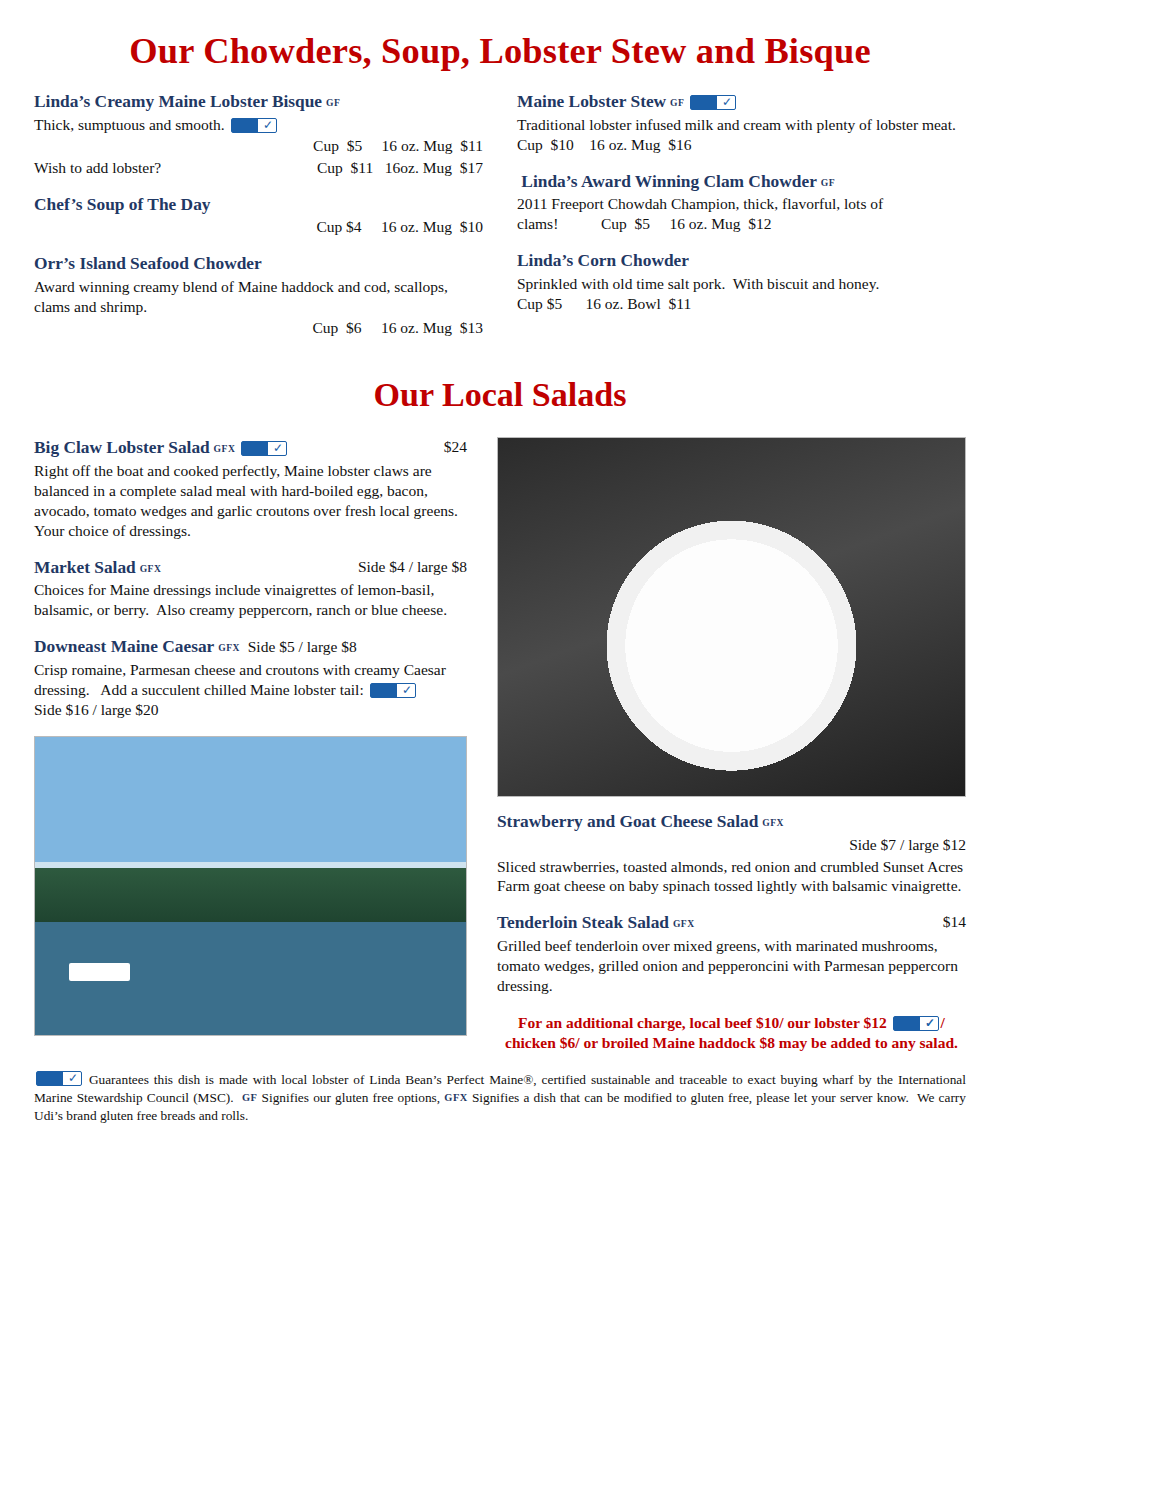Our Chowders, Soup, Lobster Stew and Bisque
Linda’s Creamy Maine Lobster Bisque
GF
Thick, sumptuous and smooth.
Cup $5 16 oz. Mug $11
Wish to add lobster? Cup $11 16oz. Mug $17
Chef’s Soup of The Day
Cup $4 16 oz. Mug $10
Orr’s Island Seafood Chowder
Award winning creamy blend of Maine haddock and cod, scallops, clams and shrimp.
Cup $6 16 oz. Mug $13
Maine Lobster Stew
GF
Traditional lobster infused milk and cream with plenty of lobster meat. Cup $10 16 oz. Mug $16
Linda’s Award Winning Clam Chowder
GF
2011 Freeport Chowdah Champion, thick, flavorful, lots of clams! Cup $5 16 oz. Mug $12
Linda’s Corn Chowder
Sprinkled with old time salt pork. With biscuit and honey. Cup $5 16 oz. Bowl $11
Our Local Salads
Big Claw Lobster Salad
GFX $24
Right off the boat and cooked perfectly, Maine lobster claws are balanced in a complete salad meal with hard-boiled egg, bacon, avocado, tomato wedges and garlic croutons over fresh local greens. Your choice of dressings.
Market Salad
GFX Side $4 / large $8
Choices for Maine dressings include vinaigrettes of lemon-basil, balsamic, or berry. Also creamy peppercorn, ranch or blue cheese.
Downeast Maine Caesar
GFX Side $5 / large $8
Crisp romaine, Parmesan cheese and croutons with creamy Caesar dressing. Add a succulent chilled Maine lobster tail: Side $16 / large $20
Strawberry and Goat Cheese Salad
GFX
Side $7 / large $12
Sliced strawberries, toasted almonds, red onion and crumbled Sunset Acres Farm goat cheese on baby spinach tossed lightly with balsamic vinaigrette.
Tenderloin Steak Salad
GFX $14
Grilled beef tenderloin over mixed greens, with marinated mushrooms, tomato wedges, grilled onion and pepperoncini with Parmesan peppercorn dressing.
For an additional charge, local beef $10/ our lobster $12 / chicken $6/ or broiled Maine haddock $8 may be added to any salad.
Guarantees this dish is made with local lobster of Linda Bean’s Perfect Maine®, certified sustainable and traceable to exact buying wharf by the International Marine Stewardship Council (MSC). GF Signifies our gluten free options, GFX Signifies a dish that can be modified to gluten free, please let your server know. We carry Udi’s brand gluten free breads and rolls.